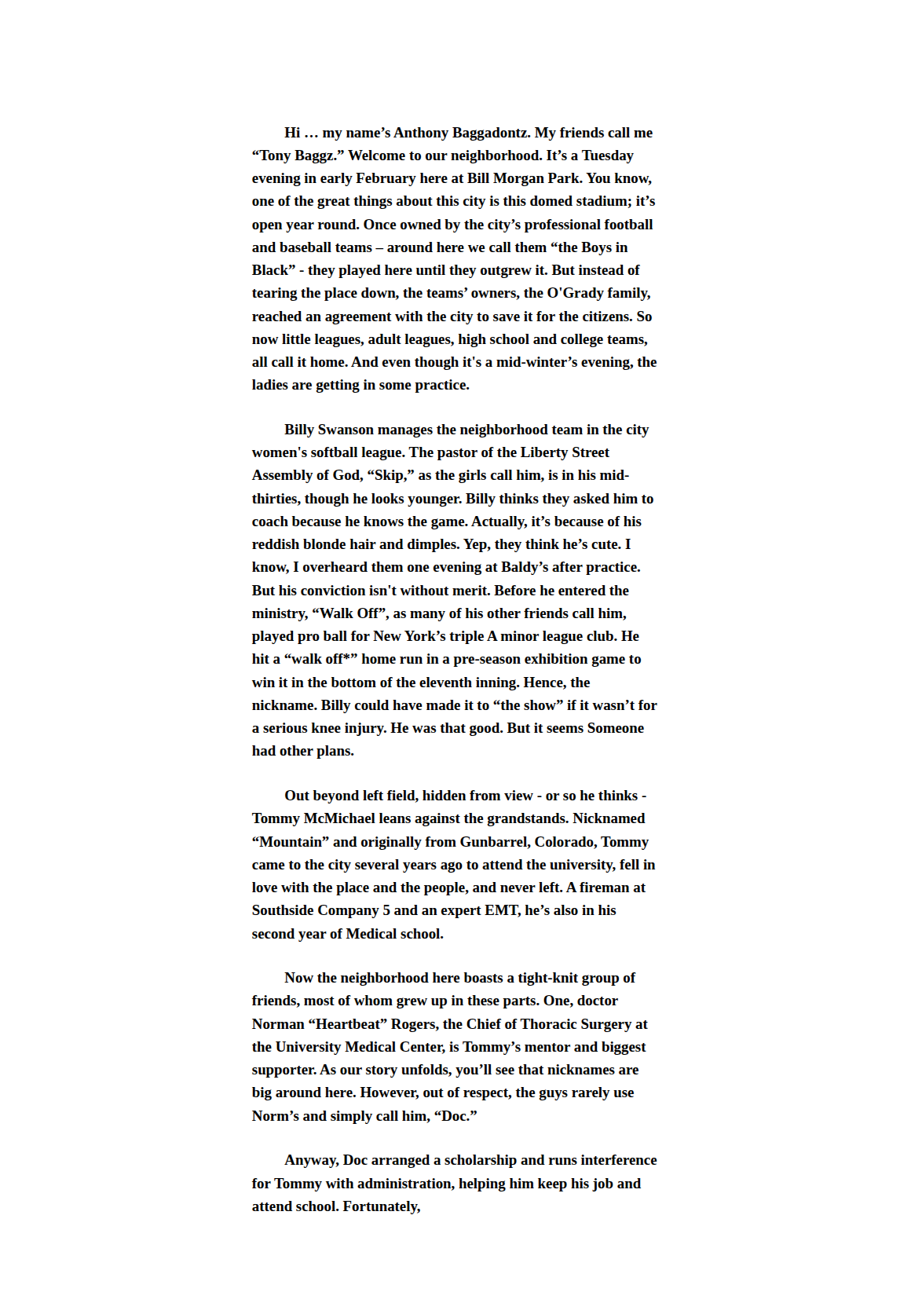Hi … my name’s Anthony Baggadontz. My friends call me “Tony Baggz.” Welcome to our neighborhood. It’s a Tuesday evening in early February here at Bill Morgan Park. You know, one of the great things about this city is this domed stadium; it’s open year round. Once owned by the city’s professional football and baseball teams – around here we call them “the Boys in Black” - they played here until they outgrew it. But instead of tearing the place down, the teams’ owners, the O'Grady family, reached an agreement with the city to save it for the citizens. So now little leagues, adult leagues, high school and college teams, all call it home. And even though it's a mid-winter’s evening, the ladies are getting in some practice.
Billy Swanson manages the neighborhood team in the city women's softball league. The pastor of the Liberty Street Assembly of God, “Skip,” as the girls call him, is in his mid-thirties, though he looks younger. Billy thinks they asked him to coach because he knows the game. Actually, it’s because of his reddish blonde hair and dimples. Yep, they think he’s cute. I know, I overheard them one evening at Baldy’s after practice. But his conviction isn't without merit. Before he entered the ministry, “Walk Off”, as many of his other friends call him, played pro ball for New York’s triple A minor league club. He hit a “walk off*” home run in a pre-season exhibition game to win it in the bottom of the eleventh inning. Hence, the nickname. Billy could have made it to “the show” if it wasn’t for a serious knee injury. He was that good. But it seems Someone had other plans.
Out beyond left field, hidden from view - or so he thinks - Tommy McMichael leans against the grandstands. Nicknamed “Mountain” and originally from Gunbarrel, Colorado, Tommy came to the city several years ago to attend the university, fell in love with the place and the people, and never left. A fireman at Southside Company 5 and an expert EMT, he’s also in his second year of Medical school.
Now the neighborhood here boasts a tight-knit group of friends, most of whom grew up in these parts. One, doctor Norman “Heartbeat” Rogers, the Chief of Thoracic Surgery at the University Medical Center, is Tommy’s mentor and biggest supporter. As our story unfolds, you’ll see that nicknames are big around here. However, out of respect, the guys rarely use Norm’s and simply call him, “Doc.”
Anyway, Doc arranged a scholarship and runs interference for Tommy with administration, helping him keep his job and attend school. Fortunately,